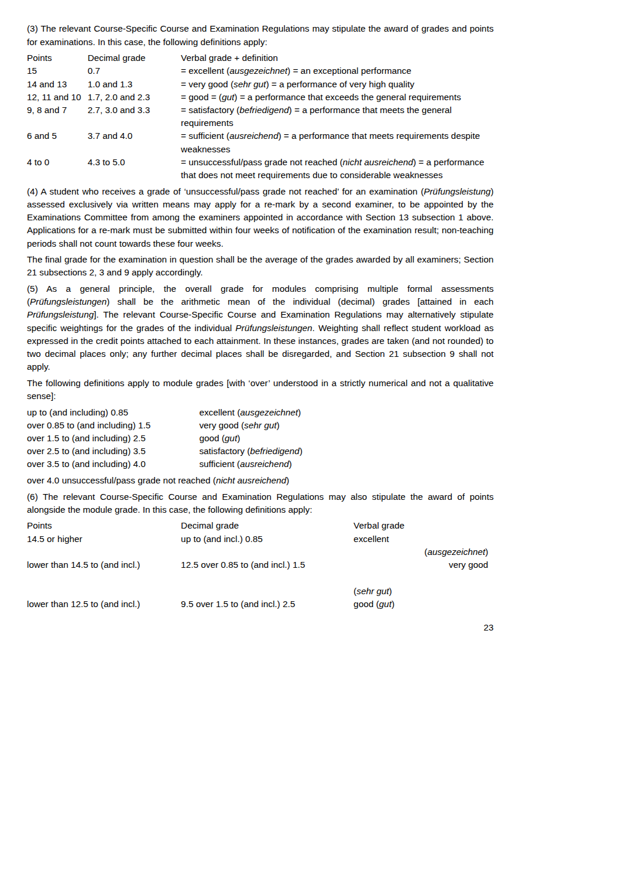(3) The relevant Course-Specific Course and Examination Regulations may stipulate the award of grades and points for examinations. In this case, the following definitions apply:
| Points | Decimal grade | Verbal grade + definition |
| 15 | 0.7 | = excellent ( ausgezeichnet ) = an exceptional performance |
| 14 and 13 | 1.0 and 1.3 | = very good ( sehr gut ) = a performance of very high quality |
| 12, 11 and 10 | 1.7, 2.0 and 2.3 | = good = ( gut ) = a performance that exceeds the general requirements |
| 9, 8 and 7 | 2.7, 3.0 and 3.3 | = satisfactory ( befriedigend ) = a performance that meets the general requirements |
| 6 and 5 | 3.7 and 4.0 | = sufficient ( ausreichend ) = a performance that meets requirements despite weaknesses |
| 4 to 0 | 4.3 to 5.0 | = unsuccessful/pass grade not reached ( nicht ausreichend ) = a performance that does not meet requirements due to considerable weaknesses |
(4) A student who receives a grade of ‘unsuccessful/pass grade not reached’ for an examination (Prüfungsleistung) assessed exclusively via written means may apply for a re-mark by a second examiner, to be appointed by the Examinations Committee from among the examiners appointed in accordance with Section 13 subsection 1 above. Applications for a re-mark must be submitted within four weeks of notification of the examination result; non-teaching periods shall not count towards these four weeks.
The final grade for the examination in question shall be the average of the grades awarded by all examiners; Section 21 subsections 2, 3 and 9 apply accordingly.
(5) As a general principle, the overall grade for modules comprising multiple formal assessments (Prüfungsleistungen) shall be the arithmetic mean of the individual (decimal) grades [attained in each Prüfungsleistung]. The relevant Course-Specific Course and Examination Regulations may alternatively stipulate specific weightings for the grades of the individual Prüfungsleistungen. Weighting shall reflect student workload as expressed in the credit points attached to each attainment. In these instances, grades are taken (and not rounded) to two decimal places only; any further decimal places shall be disregarded, and Section 21 subsection 9 shall not apply.
The following definitions apply to module grades [with ‘over’ understood in a strictly numerical and not a qualitative sense]:
| up to (and including) 0.85 | excellent ( ausgezeichnet ) |
| over 0.85 to (and including) 1.5 | very good ( sehr gut ) |
| over 1.5 to (and including) 2.5 | good ( gut ) |
| over 2.5 to (and including) 3.5 | satisfactory ( befriedigend ) |
| over 3.5 to (and including) 4.0 | sufficient ( ausreichend ) |
over 4.0 unsuccessful/pass grade not reached (nicht ausreichend)
(6) The relevant Course-Specific Course and Examination Regulations may also stipulate the award of points alongside the module grade. In this case, the following definitions apply:
| Points | Decimal grade | Verbal grade |
| 14.5 or higher | up to (and incl.) 0.85 | excellent ( ausgezeichnet ) |
| lower than 14.5 to (and incl.) | 12.5 over 0.85 to (and incl.) 1.5 | very good ( sehr gut ) |
| lower than 12.5 to (and incl.) | 9.5 over 1.5 to (and incl.) 2.5 | good ( gut ) |
23